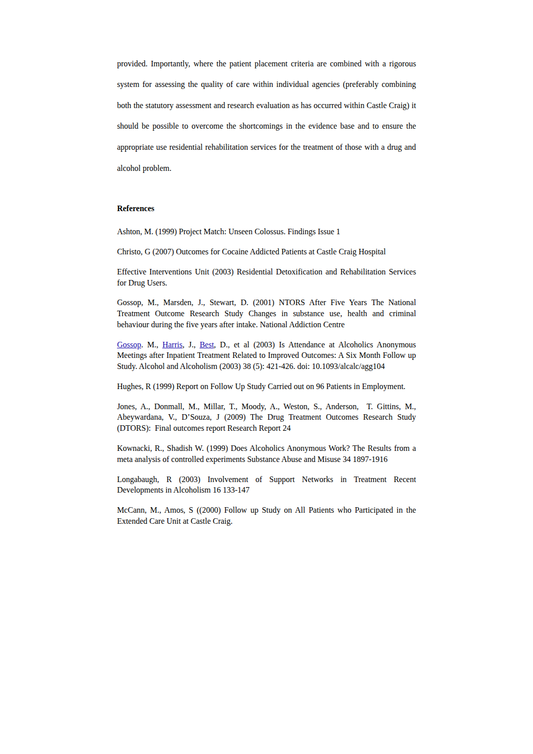provided. Importantly, where the patient placement criteria are combined with a rigorous system for assessing the quality of care within individual agencies (preferably combining both the statutory assessment and research evaluation as has occurred within Castle Craig) it should be possible to overcome the shortcomings in the evidence base and to ensure the appropriate use residential rehabilitation services for the treatment of those with a drug and alcohol problem.
References
Ashton, M. (1999) Project Match: Unseen Colossus. Findings Issue 1
Christo, G (2007) Outcomes for Cocaine Addicted Patients at Castle Craig Hospital
Effective Interventions Unit (2003) Residential Detoxification and Rehabilitation Services for Drug Users.
Gossop, M., Marsden, J., Stewart, D. (2001) NTORS After Five Years The National Treatment Outcome Research Study Changes in substance use, health and criminal behaviour during the five years after intake. National Addiction Centre
Gossop. M., Harris, J., Best, D., et al (2003) Is Attendance at Alcoholics Anonymous Meetings after Inpatient Treatment Related to Improved Outcomes: A Six Month Follow up Study. Alcohol and Alcoholism (2003) 38 (5): 421-426. doi: 10.1093/alcalc/agg104
Hughes, R (1999) Report on Follow Up Study Carried out on 96 Patients in Employment.
Jones, A., Donmall, M., Millar, T., Moody, A., Weston, S., Anderson, T. Gittins, M., Abeywardana, V., D’Souza, J (2009) The Drug Treatment Outcomes Research Study (DTORS): Final outcomes report Research Report 24
Kownacki, R., Shadish W. (1999) Does Alcoholics Anonymous Work? The Results from a meta analysis of controlled experiments Substance Abuse and Misuse 34 1897-1916
Longabaugh, R (2003) Involvement of Support Networks in Treatment Recent Developments in Alcoholism 16 133-147
McCann, M., Amos, S ((2000) Follow up Study on All Patients who Participated in the Extended Care Unit at Castle Craig.